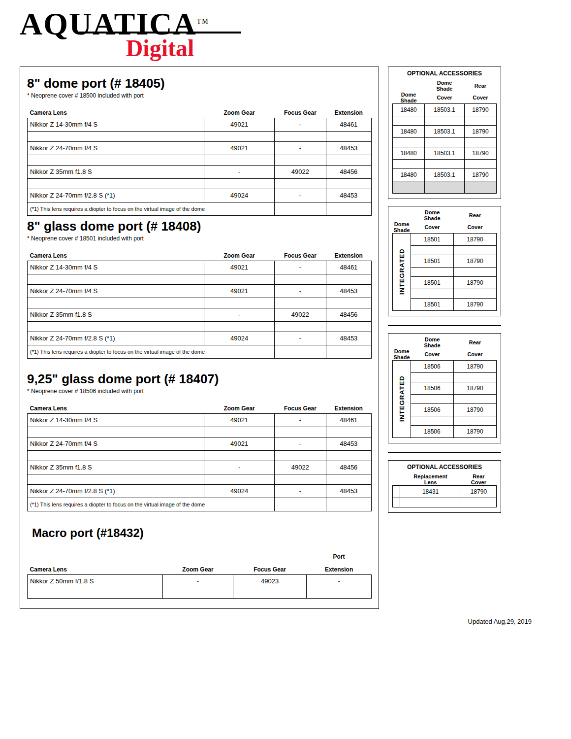AQUATICATM Digital
8" dome port (# 18405)
* Neoprene cover # 18500 included with port
| Camera Lens | Zoom Gear | Focus Gear | Extension |
| --- | --- | --- | --- |
| Nikkor Z 14-30mm f/4 S | 49021 | - | 48461 |
| Nikkor Z 24-70mm f/4 S | 49021 | - | 48453 |
| Nikkor Z 35mm f1.8 S | - | 49022 | 48456 |
| Nikkor Z 24-70mm f/2.8 S (*1) | 49024 | - | 48453 |
| (*1) This lens requires a diopter to focus on the virtual image of the dome | | |
8" glass dome port (# 18408)
* Neoprene cover # 18501 included with port
| Camera Lens | Zoom Gear | Focus Gear | Extension |
| --- | --- | --- | --- |
| Nikkor Z 14-30mm f/4 S | 49021 | - | 48461 |
| Nikkor Z 24-70mm f/4 S | 49021 | - | 48453 |
| Nikkor Z 35mm f1.8 S | - | 49022 | 48456 |
| Nikkor Z 24-70mm f/2.8 S (*1) | 49024 | - | 48453 |
| (*1) This lens requires a diopter to focus on the virtual image of the dome | | |
9,25" glass dome port (# 18407)
* Neoprene cover # 18506 included with port
| Camera Lens | Zoom Gear | Focus Gear | Extension |
| --- | --- | --- | --- |
| Nikkor Z 14-30mm f/4 S | 49021 | - | 48461 |
| Nikkor Z 24-70mm f/4 S | 49021 | - | 48453 |
| Nikkor Z 35mm f1.8 S | - | 49022 | 48456 |
| Nikkor Z 24-70mm f/2.8 S (*1) | 49024 | - | 48453 |
| (*1) This lens requires a diopter to focus on the virtual image of the dome | | |
Macro port (#18432)
| | | | Port |
| --- | --- | --- | --- |
| Camera Lens | Zoom Gear | Focus Gear | Extension |
| Nikkor Z 50mm f/1.8 S | - | 49023 | - |
OPTIONAL ACCESSORIES
| | Dome Shade | Rear |
| --- | --- | --- |
| Dome Shade | Cover | Cover |
| 18480 | 18503.1 | 18790 |
| 18480 | 18503.1 | 18790 |
| 18480 | 18503.1 | 18790 |
| 18480 | 18503.1 | 18790 |
| | Dome Shade | Rear |
| --- | --- | --- |
| Dome Shade | Cover | Cover |
| INTEGRATED | 18501 | 18790 |
| 18501 | 18790 |
| 18501 | 18790 |
| 18501 | 18790 |
| | Dome Shade | Rear |
| --- | --- | --- |
| Dome Shade | Cover | Cover |
| INTEGRATED | 18506 | 18790 |
| 18506 | 18790 |
| 18506 | 18790 |
| 18506 | 18790 |
OPTIONAL ACCESSORIES
| | Replacement | Rear |
| --- | --- | --- |
| | Lens | Cover |
| | 18431 | 18790 |
Updated Aug.29, 2019